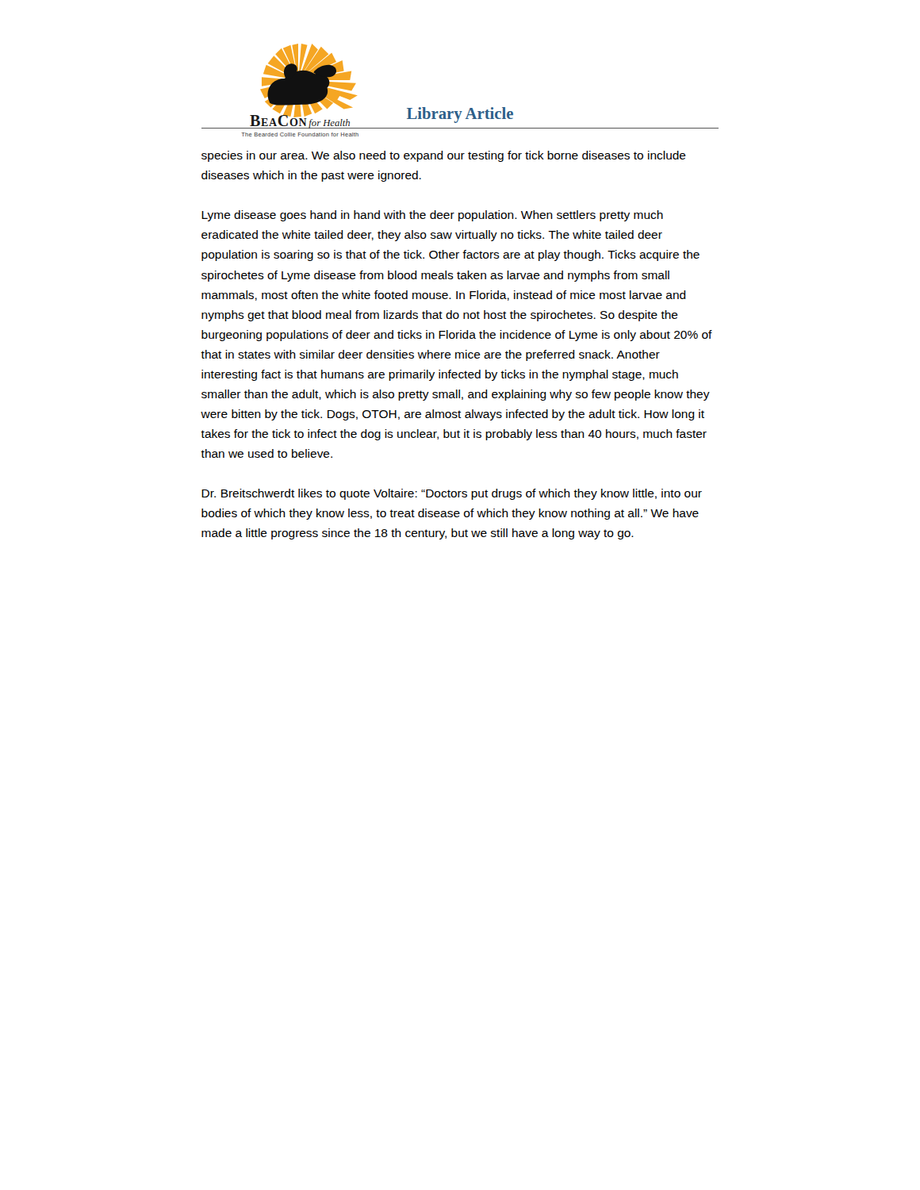BeaCon for Health The Bearded Collie Foundation for Health
Library Article
species in our area. We also need to expand our testing for tick borne diseases to include diseases which in the past were ignored.
Lyme disease goes hand in hand with the deer population. When settlers pretty much eradicated the white tailed deer, they also saw virtually no ticks. The white tailed deer population is soaring so is that of the tick. Other factors are at play though. Ticks acquire the spirochetes of Lyme disease from blood meals taken as larvae and nymphs from small mammals, most often the white footed mouse. In Florida, instead of mice most larvae and nymphs get that blood meal from lizards that do not host the spirochetes. So despite the burgeoning populations of deer and ticks in Florida the incidence of Lyme is only about 20% of that in states with similar deer densities where mice are the preferred snack. Another interesting fact is that humans are primarily infected by ticks in the nymphal stage, much smaller than the adult, which is also pretty small, and explaining why so few people know they were bitten by the tick. Dogs, OTOH, are almost always infected by the adult tick. How long it takes for the tick to infect the dog is unclear, but it is probably less than 40 hours, much faster than we used to believe.
Dr. Breitschwerdt likes to quote Voltaire: “Doctors put drugs of which they know little, into our bodies of which they know less, to treat disease of which they know nothing at all.” We have made a little progress since the 18 th century, but we still have a long way to go.